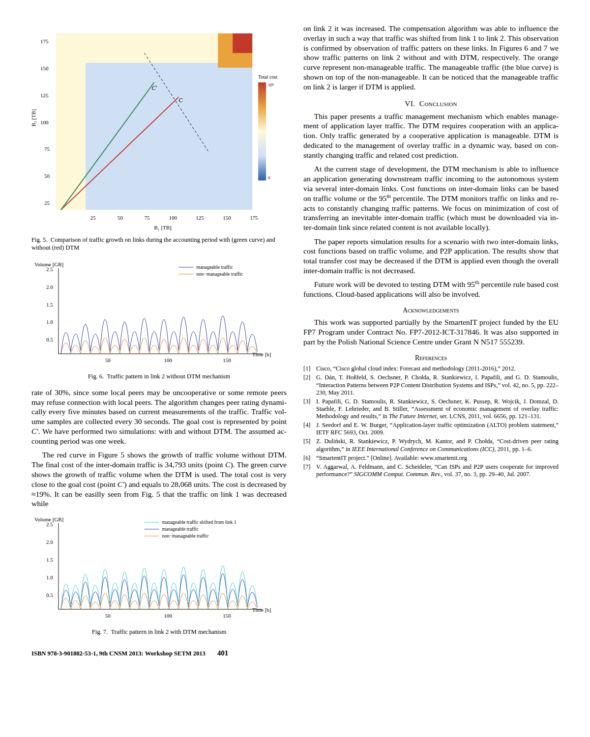Fig. 5. Comparison of traffic growth on links during the accounting period with (green curve) and without (red) DTM
Fig. 6. Traffic pattern in link 2 without DTM mechanism
rate of 30%, since some local peers may be uncooperative or some remote peers may refuse connection with local peers. The algorithm changes peer rating dynamically every five minutes based on current measurements of the traffic. Traffic volume samples are collected every 30 seconds. The goal cost is represented by point C′. We have performed two simulations: with and without DTM. The assumed accounting period was one week.
The red curve in Figure 5 shows the growth of traffic volume without DTM. The final cost of the inter-domain traffic is 34,793 units (point C). The green curve shows the growth of traffic volume when the DTM is used. The total cost is very close to the goal cost (point C′) and equals to 28,068 units. The cost is decreased by ≈19%. It can be easilly seen from Fig. 5 that the traffic on link 1 was decreased while
Fig. 7. Traffic pattern in link 2 with DTM mechanism
on link 2 it was increased. The compensation algorithm was able to influence the overlay in such a way that traffic was shifted from link 1 to link 2. This observation is confirmed by observation of traffic patters on these links. In Figures 6 and 7 we show traffic patterns on link 2 without and with DTM, respectively. The orange curve represent non-manageable traffic. The manageable traffic (the blue curve) is shown on top of the non-manageable. It can be noticed that the manageable traffic on link 2 is larger if DTM is applied.
VI. Conclusion
This paper presents a traffic management mechanism which enables management of application layer traffic. The DTM requires cooperation with an application. Only traffic generated by a cooperative application is manageable. DTM is dedicated to the management of overlay traffic in a dynamic way, based on constantly changing traffic and related cost prediction.
At the current stage of development, the DTM mechanism is able to influence an application generating downstream traffic incoming to the autonomous system via several inter-domain links. Cost functions on inter-domain links can be based on traffic volume or the 95th percentile. The DTM monitors traffic on links and reacts to constantly changing traffic patterns. We focus on minimization of cost of transferring an inevitable inter-domain traffic (which must be downloaded via inter-domain link since related content is not available locally).
The paper reports simulation results for a scenario with two inter-domain links, cost functions based on traffic volume, and P2P application. The results show that total transfer cost may be decreased if the DTM is applied even though the overall inter-domain traffic is not decreased.
Future work will be devoted to testing DTM with 95th percentile rule based cost functions. Cloud-based applications will also be involved.
Acknowledgements
This work was supported partially by the SmartenIT project funded by the EU FP7 Program under Contract No. FP7-2012-ICT-317846. It was also supported in part by the Polish National Science Centre under Grant N N517 555239.
References
Cisco, “Cisco global cloud index: Forecast and methodology (2011-2016),” 2012.
G. Dán, T. Hoßfeld, S. Oechsner, P. Chołda, R. Stankiewicz, I. Papafili, and G. D. Stamoulis, “Interaction Patterns between P2P Content Distribution Systems and ISPs,” vol. 42, no. 5, pp. 222–230, May 2011.
I. Papafili, G. D. Stamoulis, R. Stankiewicz, S. Oechsner, K. Pussep, R. Wojcik, J. Domzal, D. Staehle, F. Lehrieder, and B. Stiller, “Assessment of economic management of overlay traffic: Methodology and results,” in The Future Internet, ser. LCNS, 2011, vol. 6656, pp. 121–131.
J. Seedorf and E. W. Burger, “Application-layer traffic optimization (ALTO) problem statement,” IETF RFC 5693, Oct. 2009.
Z. Duliński, R. Stankiewicz, P. Wydrych, M. Kantor, and P. Chołda, “Cost-driven peer rating algorithm,” in IEEE International Conference on Communications (ICC), 2011, pp. 1–6.
“SmartentIT project.” [Online]. Available: www.smartenit.org
V. Aggarwal, A. Feldmann, and C. Scheideler, “Can ISPs and P2P users cooperate for improved performance?” SIGCOMM Comput. Commun. Rev., vol. 37, no. 3, pp. 29–40, Jul. 2007.
ISBN 978-3-901882-53-1, 9th CNSM 2013: Workshop SETM 2013 401